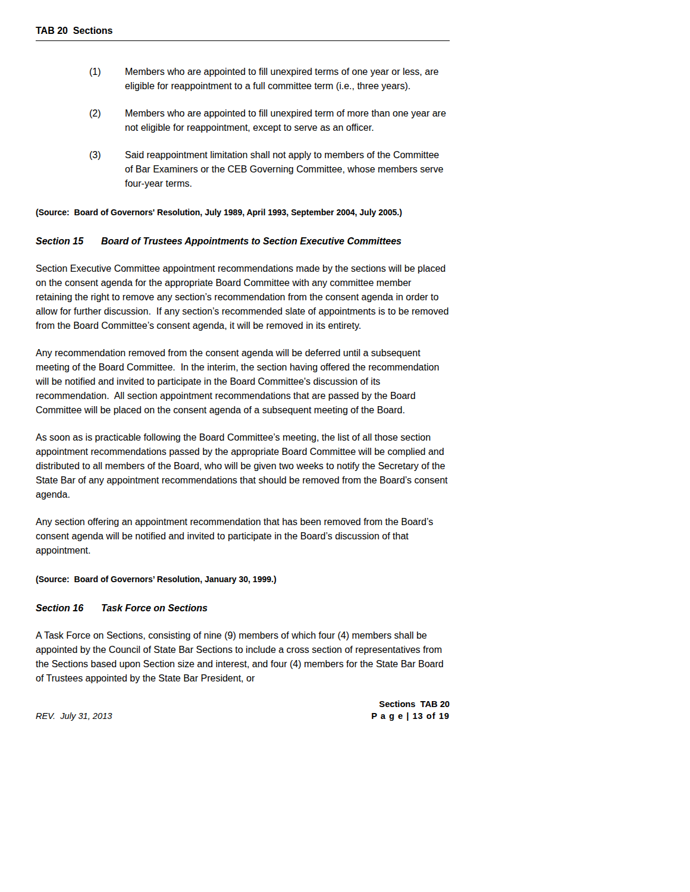TAB 20 Sections
(1)
Members who are appointed to fill unexpired terms of one year or less, are eligible for reappointment to a full committee term (i.e., three years).
(2)
Members who are appointed to fill unexpired term of more than one year are not eligible for reappointment, except to serve as an officer.
(3)
Said reappointment limitation shall not apply to members of the Committee of Bar Examiners or the CEB Governing Committee, whose members serve four-year terms.
(Source: Board of Governors' Resolution, July 1989, April 1993, September 2004, July 2005.)
Section 15 Board of Trustees Appointments to Section Executive Committees
Section Executive Committee appointment recommendations made by the sections will be placed on the consent agenda for the appropriate Board Committee with any committee member retaining the right to remove any section’s recommendation from the consent agenda in order to allow for further discussion. If any section’s recommended slate of appointments is to be removed from the Board Committee’s consent agenda, it will be removed in its entirety.
Any recommendation removed from the consent agenda will be deferred until a subsequent meeting of the Board Committee. In the interim, the section having offered the recommendation will be notified and invited to participate in the Board Committee's discussion of its recommendation. All section appointment recommendations that are passed by the Board Committee will be placed on the consent agenda of a subsequent meeting of the Board.
As soon as is practicable following the Board Committee’s meeting, the list of all those section appointment recommendations passed by the appropriate Board Committee will be complied and distributed to all members of the Board, who will be given two weeks to notify the Secretary of the State Bar of any appointment recommendations that should be removed from the Board’s consent agenda.
Any section offering an appointment recommendation that has been removed from the Board’s consent agenda will be notified and invited to participate in the Board’s discussion of that appointment.
(Source: Board of Governors’ Resolution, January 30, 1999.)
Section 16 Task Force on Sections
A Task Force on Sections, consisting of nine (9) members of which four (4) members shall be appointed by the Council of State Bar Sections to include a cross section of representatives from the Sections based upon Section size and interest, and four (4) members for the State Bar Board of Trustees appointed by the State Bar President, or
REV. July 31, 2013
Sections TAB 20
P a g e | 13 of 19